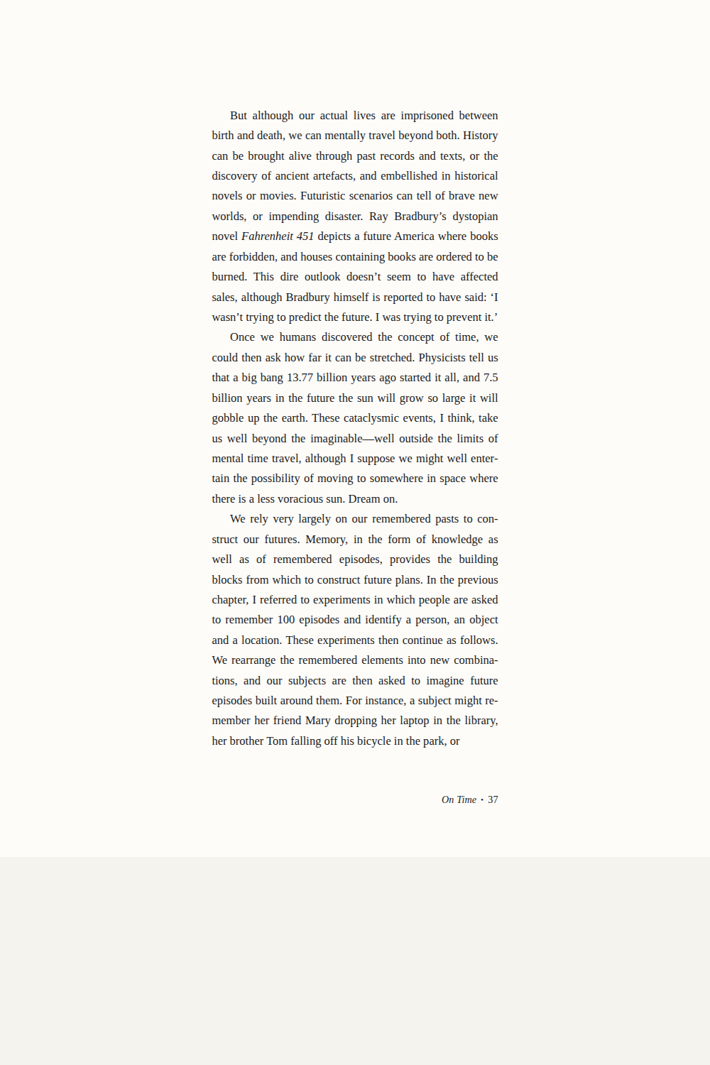But although our actual lives are imprisoned between birth and death, we can mentally travel beyond both. History can be brought alive through past records and texts, or the discovery of ancient artefacts, and embellished in historical novels or movies. Futuristic scenarios can tell of brave new worlds, or impending disaster. Ray Bradbury’s dystopian novel Fahrenheit 451 depicts a future America where books are forbidden, and houses containing books are ordered to be burned. This dire outlook doesn’t seem to have affected sales, although Bradbury himself is reported to have said: ‘I wasn’t trying to predict the future. I was trying to prevent it.’
Once we humans discovered the concept of time, we could then ask how far it can be stretched. Physicists tell us that a big bang 13.77 billion years ago started it all, and 7.5 billion years in the future the sun will grow so large it will gobble up the earth. These cataclysmic events, I think, take us well beyond the imaginable—well outside the limits of mental time travel, although I suppose we might well entertain the possibility of moving to somewhere in space where there is a less voracious sun. Dream on.
We rely very largely on our remembered pasts to construct our futures. Memory, in the form of knowledge as well as of remembered episodes, provides the building blocks from which to construct future plans. In the previous chapter, I referred to experiments in which people are asked to remember 100 episodes and identify a person, an object and a location. These experiments then continue as follows. We rearrange the remembered elements into new combinations, and our subjects are then asked to imagine future episodes built around them. For instance, a subject might remember her friend Mary dropping her laptop in the library, her brother Tom falling off his bicycle in the park, or
On Time•37